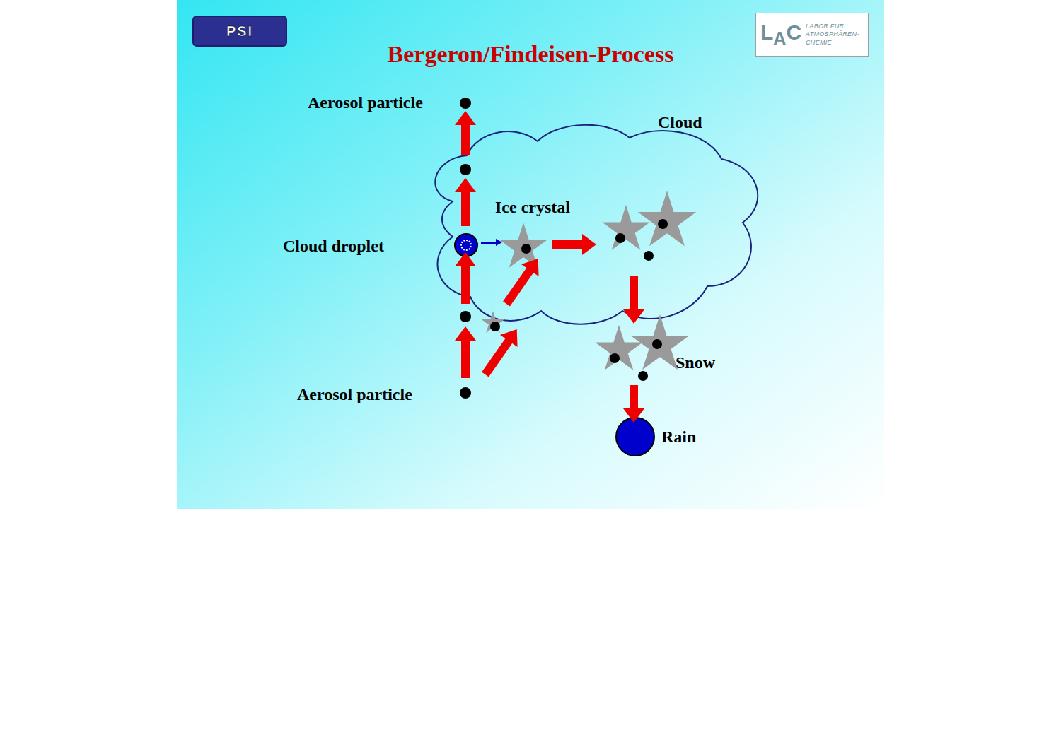PSI
LAC
Labor für
Atmosphären-
Chemie
Bergeron/Findeisen-Process
Aerosol particle
Cloud
Ice crystal
Cloud droplet
Snow
Aerosol particle
Rain